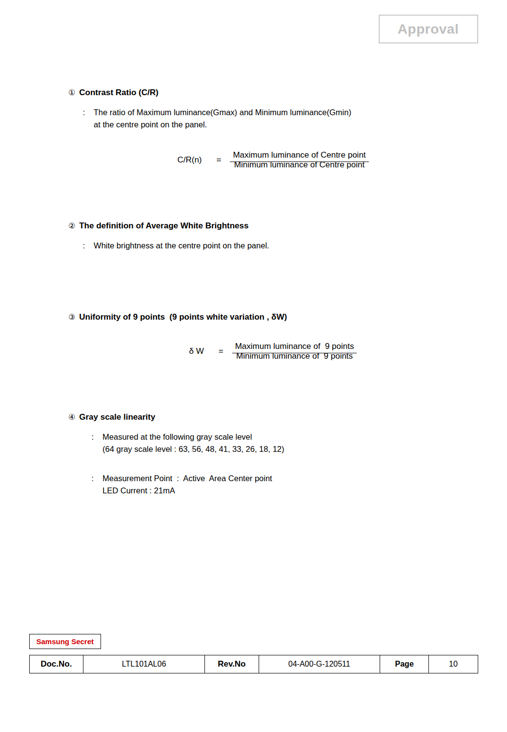Approval
① Contrast Ratio (C/R)
: The ratio of Maximum luminance(Gmax) and Minimum luminance(Gmin)
at the centre point on the panel.
C/R(n) = Maximum luminance of Centre point
Minimum luminance of Centre point
② The definition of Average White Brightness
: White brightness at the centre point on the panel.
③ Uniformity of 9 points (9 points white variation , δW)
δ W = Maximum luminance of 9 points
Minimum luminance of 9 points
④ Gray scale linearity
: Measured at the following gray scale level
(64 gray scale level : 63, 56, 48, 41, 33, 26, 18, 12)
: Measurement Point : Active Area Center point
LED Current : 21mA
Samsung Secret
| Doc.No. | LTL101AL06 | Rev.No | 04-A00-G-120511 | Page | 10 |